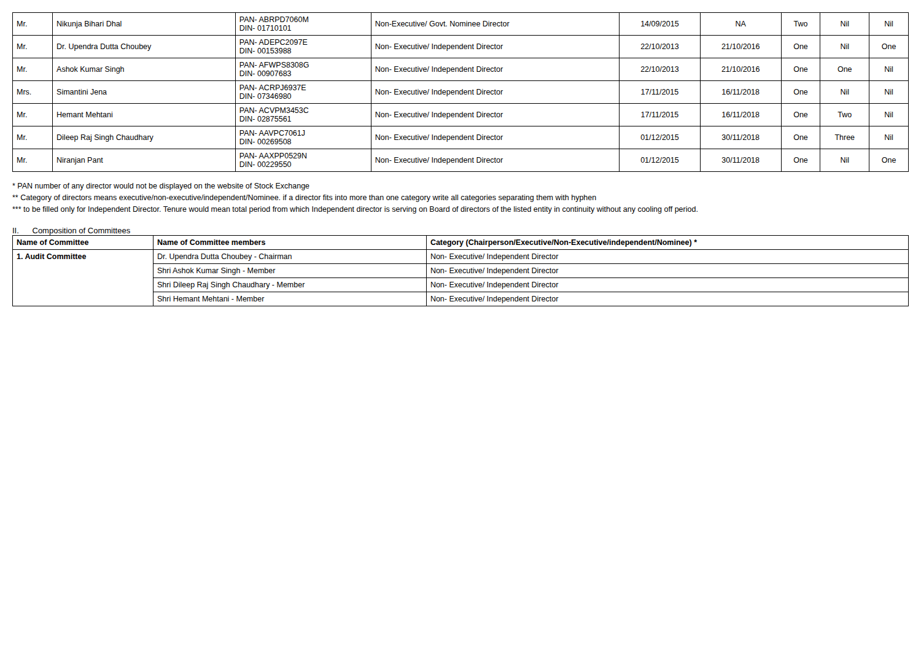| Mr. | Nikunja Bihari Dhal | PAN- ABRPD7060M DIN- 01710101 | Non-Executive/ Govt. Nominee Director | 14/09/2015 | NA | Two | Nil | Nil |
| Mr. | Dr. Upendra Dutta Choubey | PAN- ADEPC2097E DIN- 00153988 | Non- Executive/ Independent Director | 22/10/2013 | 21/10/2016 | One | Nil | One |
| Mr. | Ashok Kumar Singh | PAN- AFWPS8308G DIN- 00907683 | Non- Executive/ Independent Director | 22/10/2013 | 21/10/2016 | One | One | Nil |
| Mrs. | Simantini Jena | PAN- ACRPJ6937E DIN- 07346980 | Non- Executive/ Independent Director | 17/11/2015 | 16/11/2018 | One | Nil | Nil |
| Mr. | Hemant Mehtani | PAN- ACVPM3453C DIN- 02875561 | Non- Executive/ Independent Director | 17/11/2015 | 16/11/2018 | One | Two | Nil |
| Mr. | Dileep Raj Singh Chaudhary | PAN- AAVPC7061J DIN- 00269508 | Non- Executive/ Independent Director | 01/12/2015 | 30/11/2018 | One | Three | Nil |
| Mr. | Niranjan Pant | PAN- AAXPP0529N DIN- 00229550 | Non- Executive/ Independent Director | 01/12/2015 | 30/11/2018 | One | Nil | One |
* PAN number of any director would not be displayed on the website of Stock Exchange
** Category of directors means executive/non-executive/independent/Nominee. if a director fits into more than one category write all categories separating them with hyphen
*** to be filled only for Independent Director. Tenure would mean total period from which Independent director is serving on Board of directors of the listed entity in continuity without any cooling off period.
II. Composition of Committees
| Name of Committee | Name of Committee members | Category (Chairperson/Executive/Non-Executive/independent/Nominee) * |
| --- | --- | --- |
| 1. Audit Committee | Dr. Upendra Dutta Choubey - Chairman | Non- Executive/ Independent Director |
| Shri Ashok Kumar Singh - Member | Non- Executive/ Independent Director |
| Shri Dileep Raj Singh Chaudhary - Member | Non- Executive/ Independent Director |
| Shri Hemant Mehtani - Member | Non- Executive/ Independent Director |